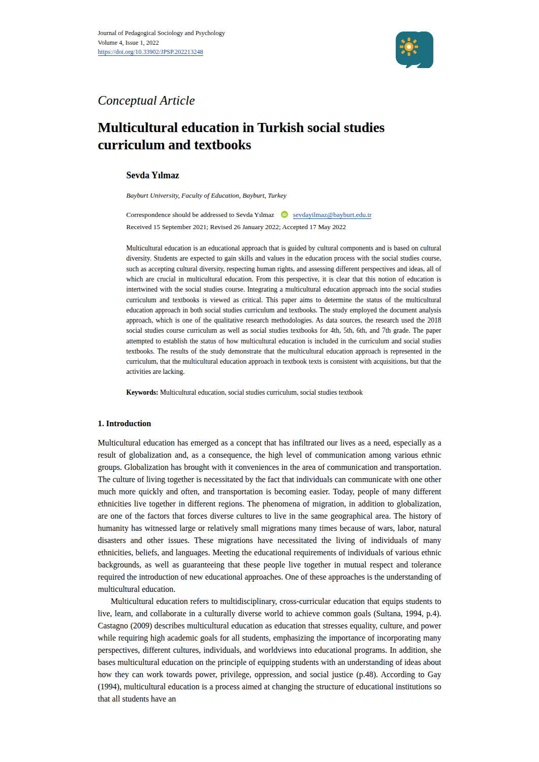Journal of Pedagogical Sociology and Psychology
Volume 4, Issue 1, 2022
https://doi.org/10.33902/JPSP.202213248
Conceptual Article
Multicultural education in Turkish social studies curriculum and textbooks
Sevda Yılmaz
Bayburt University, Faculty of Education, Bayburt, Turkey
Correspondence should be addressed to Sevda Yılmaz iD sevdayilmaz@bayburt.edu.tr
Received 15 September 2021; Revised 26 January 2022; Accepted 17 May 2022
Multicultural education is an educational approach that is guided by cultural components and is based on cultural diversity. Students are expected to gain skills and values in the education process with the social studies course, such as accepting cultural diversity, respecting human rights, and assessing different perspectives and ideas, all of which are crucial in multicultural education. From this perspective, it is clear that this notion of education is intertwined with the social studies course. Integrating a multicultural education approach into the social studies curriculum and textbooks is viewed as critical. This paper aims to determine the status of the multicultural education approach in both social studies curriculum and textbooks. The study employed the document analysis approach, which is one of the qualitative research methodologies. As data sources, the research used the 2018 social studies course curriculum as well as social studies textbooks for 4th, 5th, 6th, and 7th grade. The paper attempted to establish the status of how multicultural education is included in the curriculum and social studies textbooks. The results of the study demonstrate that the multicultural education approach is represented in the curriculum, that the multicultural education approach in textbook texts is consistent with acquisitions, but that the activities are lacking.
Keywords: Multicultural education, social studies curriculum, social studies textbook
1. Introduction
Multicultural education has emerged as a concept that has infiltrated our lives as a need, especially as a result of globalization and, as a consequence, the high level of communication among various ethnic groups. Globalization has brought with it conveniences in the area of communication and transportation. The culture of living together is necessitated by the fact that individuals can communicate with one other much more quickly and often, and transportation is becoming easier. Today, people of many different ethnicities live together in different regions. The phenomena of migration, in addition to globalization, are one of the factors that forces diverse cultures to live in the same geographical area. The history of humanity has witnessed large or relatively small migrations many times because of wars, labor, natural disasters and other issues. These migrations have necessitated the living of individuals of many ethnicities, beliefs, and languages. Meeting the educational requirements of individuals of various ethnic backgrounds, as well as guaranteeing that these people live together in mutual respect and tolerance required the introduction of new educational approaches. One of these approaches is the understanding of multicultural education.
Multicultural education refers to multidisciplinary, cross-curricular education that equips students to live, learn, and collaborate in a culturally diverse world to achieve common goals (Sultana, 1994, p.4). Castagno (2009) describes multicultural education as education that stresses equality, culture, and power while requiring high academic goals for all students, emphasizing the importance of incorporating many perspectives, different cultures, individuals, and worldviews into educational programs. In addition, she bases multicultural education on the principle of equipping students with an understanding of ideas about how they can work towards power, privilege, oppression, and social justice (p.48). According to Gay (1994), multicultural education is a process aimed at changing the structure of educational institutions so that all students have an